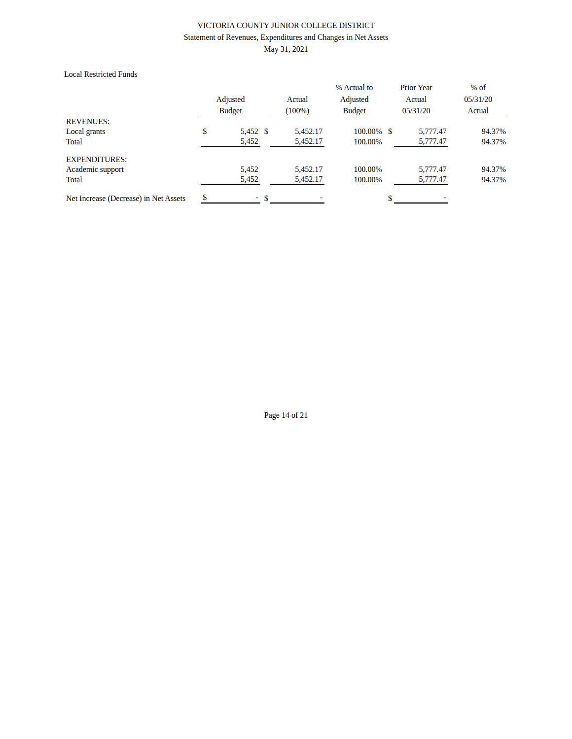VICTORIA COUNTY JUNIOR COLLEGE DISTRICT
Statement of Revenues, Expenditures and Changes in Net Assets
May 31, 2021
Local Restricted Funds
| | | | | % Actual to | Prior Year | % of |
| | Adjusted | | Actual | Adjusted | Actual | 05/31/20 |
| | Budget | | (100%) | Budget | 05/31/20 | Actual |
| REVENUES: | | | | | | | |
| Local grants | $ 5,452 | $ | 5,452.17 | 100.00% | $ | 5,777.47 | 94.37% |
| Total | 5,452 | | 5,452.17 | 100.00% | | 5,777.47 | 94.37% |
| EXPENDITURES: | | | | | | | |
| Academic support | 5,452 | | 5,452.17 | 100.00% | | 5,777.47 | 94.37% |
| Total | 5,452 | | 5,452.17 | 100.00% | | 5,777.47 | 94.37% |
| Net Increase (Decrease) in Net Assets | $ - | $ | - | | $ | - | |
Page 14 of 21